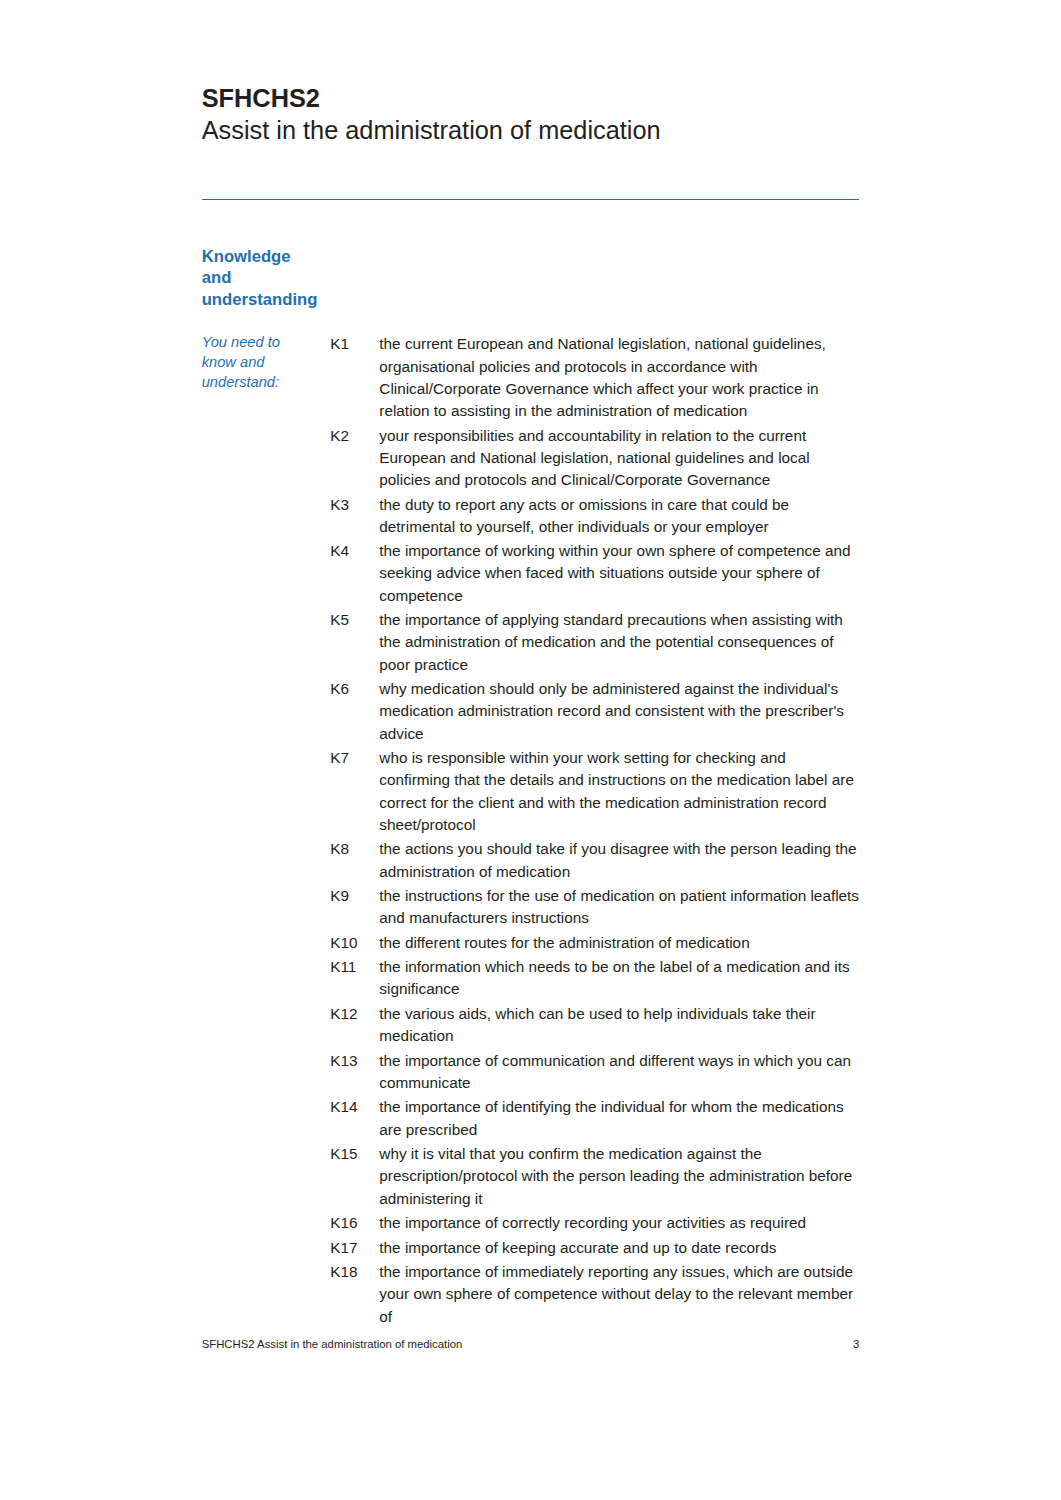SFHCHS2Assist in the administration of medication
Knowledge and understanding
You need to know and understand:
K1 the current European and National legislation, national guidelines, organisational policies and protocols in accordance with Clinical/Corporate Governance which affect your work practice in relation to assisting in the administration of medication
K2 your responsibilities and accountability in relation to the current European and National legislation, national guidelines and local policies and protocols and Clinical/Corporate Governance
K3 the duty to report any acts or omissions in care that could be detrimental to yourself, other individuals or your employer
K4 the importance of working within your own sphere of competence and seeking advice when faced with situations outside your sphere of competence
K5 the importance of applying standard precautions when assisting with the administration of medication and the potential consequences of poor practice
K6 why medication should only be administered against the individual's medication administration record and consistent with the prescriber's advice
K7 who is responsible within your work setting for checking and confirming that the details and instructions on the medication label are correct for the client and with the medication administration record sheet/protocol
K8 the actions you should take if you disagree with the person leading the administration of medication
K9 the instructions for the use of medication on patient information leaflets and manufacturers instructions
K10 the different routes for the administration of medication
K11 the information which needs to be on the label of a medication and its significance
K12 the various aids, which can be used to help individuals take their medication
K13 the importance of communication and different ways in which you can communicate
K14 the importance of identifying the individual for whom the medications are prescribed
K15 why it is vital that you confirm the medication against the prescription/protocol with the person leading the administration before administering it
K16 the importance of correctly recording your activities as required
K17 the importance of keeping accurate and up to date records
K18 the importance of immediately reporting any issues, which are outside your own sphere of competence without delay to the relevant member of
SFHCHS2 Assist in the administration of medication 3